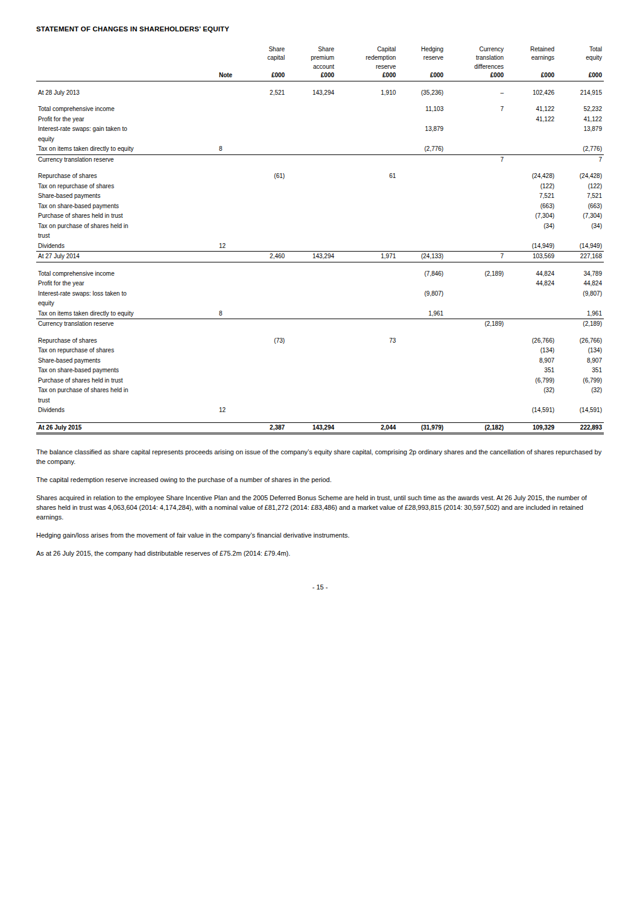STATEMENT OF CHANGES IN SHAREHOLDERS’ EQUITY
| | | Share | Share | Capital | Hedging | Currency | Retained | Total |
| --- | --- | --- | --- | --- | --- | --- | --- | --- |
| | | capital | premium | redemption | reserve | translation | earnings | equity |
| | | | account | reserve | | differences | | |
| | Note | £000 | £000 | £000 | £000 | £000 | £000 | £000 |
| At 28 July 2013 | | 2,521 | 143,294 | 1,910 | (35,236) | – | 102,426 | 214,915 |
| Total comprehensive income | | | | | 11,103 | 7 | 41,122 | 52,232 |
| Profit for the year | | | | | | | 41,122 | 41,122 |
| Interest-rate swaps: gain taken to | | | | | 13,879 | | | 13,879 |
| equity | | | | | | | | |
| Tax on items taken directly to equity | 8 | | | | (2,776) | | | (2,776) |
| Currency translation reserve | | | | | | 7 | | 7 |
| Repurchase of shares | | (61) | | 61 | | | (24,428) | (24,428) |
| Tax on repurchase of shares | | | | | | | (122) | (122) |
| Share-based payments | | | | | | | 7,521 | 7,521 |
| Tax on share-based payments | | | | | | | (663) | (663) |
| Purchase of shares held in trust | | | | | | | (7,304) | (7,304) |
| Tax on purchase of shares held in | | | | | | | (34) | (34) |
| trust | | | | | | | | |
| Dividends | 12 | | | | | | (14,949) | (14,949) |
| At 27 July 2014 | | 2,460 | 143,294 | 1,971 | (24,133) | 7 | 103,569 | 227,168 |
| Total comprehensive income | | | | | (7,846) | (2,189) | 44,824 | 34,789 |
| Profit for the year | | | | | | | 44,824 | 44,824 |
| Interest-rate swaps: loss taken to | | | | | (9,807) | | | (9,807) |
| equity | | | | | | | | |
| Tax on items taken directly to equity | 8 | | | | 1,961 | | | 1,961 |
| Currency translation reserve | | | | | | (2,189) | | (2,189) |
| Repurchase of shares | | (73) | | 73 | | | (26,766) | (26,766) |
| Tax on repurchase of shares | | | | | | | (134) | (134) |
| Share-based payments | | | | | | | 8,907 | 8,907 |
| Tax on share-based payments | | | | | | | 351 | 351 |
| Purchase of shares held in trust | | | | | | | (6,799) | (6,799) |
| Tax on purchase of shares held in | | | | | | | (32) | (32) |
| trust | | | | | | | | |
| Dividends | 12 | | | | | | (14,591) | (14,591) |
| At 26 July 2015 | | 2,387 | 143,294 | 2,044 | (31,979) | (2,182) | 109,329 | 222,893 |
The balance classified as share capital represents proceeds arising on issue of the company’s equity share capital, comprising 2p ordinary shares and the cancellation of shares repurchased by the company.
The capital redemption reserve increased owing to the purchase of a number of shares in the period.
Shares acquired in relation to the employee Share Incentive Plan and the 2005 Deferred Bonus Scheme are held in trust, until such time as the awards vest. At 26 July 2015, the number of shares held in trust was 4,063,604 (2014: 4,174,284), with a nominal value of £81,272 (2014: £83,486) and a market value of £28,993,815 (2014: 30,597,502) and are included in retained earnings.
Hedging gain/loss arises from the movement of fair value in the company’s financial derivative instruments.
As at 26 July 2015, the company had distributable reserves of £75.2m (2014: £79.4m).
- 15 -